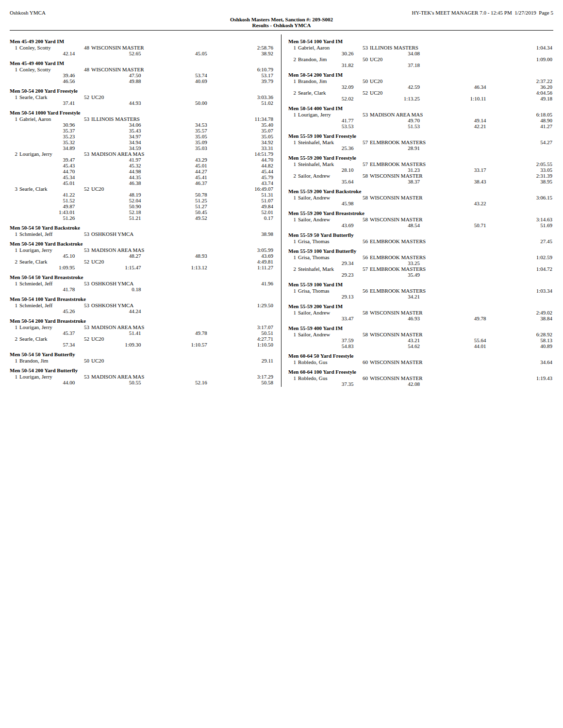Oshkosh YMCA
HY-TEK's MEET MANAGER 7.0 - 12:45 PM 1/27/2019 Page 5
Oshkosh Masters Meet, Sanction #: 209-S002
Results - Oshkosh YMCA
Men 45-49 200 Yard IM
| 1 | Conley, Scotty | 48 | WISCONSIN MASTER | 2:58.76 |
| 42.14 | 52.65 | 45.05 | 38.92 |
Men 45-49 400 Yard IM
| 1 | Conley, Scotty | 48 | WISCONSIN MASTER | 6:10.79 |
| 39.46 | 47.50 | 53.74 | 53.17 |
| 46.56 | 49.88 | 40.69 | 39.79 |
Men 50-54 200 Yard Freestyle
| 1 | Searle, Clark | 52 | UC20 | 3:03.36 |
| 37.41 | 44.93 | 50.00 | 51.02 |
Men 50-54 1000 Yard Freestyle
| 1 | Gabriel, Aaron | 53 | ILLINOIS MASTERS | 11:34.78 |
| 30.96 | 34.06 | 34.53 | 35.40 |
| 35.37 | 35.43 | 35.57 | 35.07 |
| 35.23 | 34.97 | 35.05 | 35.05 |
| 35.32 | 34.94 | 35.09 | 34.92 |
| 34.89 | 34.59 | 35.03 | 33.31 |
| 2 | Lourigan, Jerry | 53 | MADISON AREA MAS | 14:51.79 |
| 39.47 | 41.97 | 43.29 | 44.70 |
| 45.43 | 45.32 | 45.01 | 44.82 |
| 44.70 | 44.98 | 44.27 | 45.44 |
| 45.34 | 44.35 | 45.41 | 45.79 |
| 45.01 | 46.38 | 46.37 | 43.74 |
| 3 | Searle, Clark | 52 | UC20 | 16:49.07 |
| 41.22 | 48.19 | 50.78 | 51.31 |
| 51.52 | 52.04 | 51.25 | 51.07 |
| 49.87 | 50.90 | 51.27 | 49.84 |
| 1:43.01 | 52.18 | 50.45 | 52.01 |
| 51.26 | 51.21 | 49.52 | 0.17 |
Men 50-54 50 Yard Backstroke
| 1 | Schmiedel, Jeff | 53 | OSHKOSH YMCA | 38.98 |
Men 50-54 200 Yard Backstroke
| 1 | Lourigan, Jerry | 53 | MADISON AREA MAS | 3:05.99 |
| 45.10 | 48.27 | 48.93 | 43.69 |
| 2 | Searle, Clark | 52 | UC20 | 4:49.81 |
| 1:09.95 | 1:15.47 | 1:13.12 | 1:11.27 |
Men 50-54 50 Yard Breaststroke
| 1 | Schmiedel, Jeff | 53 | OSHKOSH YMCA | 41.96 |
| 41.78 | 0.18 | | |
Men 50-54 100 Yard Breaststroke
| 1 | Schmiedel, Jeff | 53 | OSHKOSH YMCA | 1:29.50 |
| 45.26 | 44.24 | | |
Men 50-54 200 Yard Breaststroke
| 1 | Lourigan, Jerry | 53 | MADISON AREA MAS | 3:17.07 |
| 45.37 | 51.41 | 49.78 | 50.51 |
| 2 | Searle, Clark | 52 | UC20 | 4:27.71 |
| 57.34 | 1:09.30 | 1:10.57 | 1:10.50 |
Men 50-54 50 Yard Butterfly
| 1 | Brandon, Jim | 50 | UC20 | 29.11 |
Men 50-54 200 Yard Butterfly
| 1 | Lourigan, Jerry | 53 | MADISON AREA MAS | 3:17.29 |
| 44.00 | 50.55 | 52.16 | 50.58 |
Men 50-54 100 Yard IM
| 1 | Gabriel, Aaron | 53 | ILLINOIS MASTERS | 1:04.34 |
| 30.26 | 34.08 | | |
| 2 | Brandon, Jim | 50 | UC20 | 1:09.00 |
| 31.82 | 37.18 | | |
Men 50-54 200 Yard IM
| 1 | Brandon, Jim | 50 | UC20 | 2:37.22 |
| 32.09 | 42.59 | 46.34 | 36.20 |
| 2 | Searle, Clark | 52 | UC20 | 4:04.56 |
| 52.02 | 1:13.25 | 1:10.11 | 49.18 |
Men 50-54 400 Yard IM
| 1 | Lourigan, Jerry | 53 | MADISON AREA MAS | 6:18.05 |
| 41.77 | 49.70 | 49.14 | 48.90 |
| 53.53 | 51.53 | 42.21 | 41.27 |
Men 55-59 100 Yard Freestyle
| 1 | Steinhafel, Mark | 57 | ELMBROOK MASTERS | 54.27 |
| 25.36 | 28.91 | | |
Men 55-59 200 Yard Freestyle
| 1 | Steinhafel, Mark | 57 | ELMBROOK MASTERS | 2:05.55 |
| 28.10 | 31.23 | 33.17 | 33.05 |
| 2 | Sailor, Andrew | 58 | WISCONSIN MASTER | 2:31.39 |
| 35.64 | 38.37 | 38.43 | 38.95 |
Men 55-59 200 Yard Backstroke
| 1 | Sailor, Andrew | 58 | WISCONSIN MASTER | 3:06.15 |
| 45.98 | | 43.22 | |
Men 55-59 200 Yard Breaststroke
| 1 | Sailor, Andrew | 58 | WISCONSIN MASTER | 3:14.63 |
| 43.69 | 48.54 | 50.71 | 51.69 |
Men 55-59 50 Yard Butterfly
| 1 | Grisa, Thomas | 56 | ELMBROOK MASTERS | 27.45 |
Men 55-59 100 Yard Butterfly
| 1 | Grisa, Thomas | 56 | ELMBROOK MASTERS | 1:02.59 |
| 29.34 | 33.25 | | |
| 2 | Steinhafel, Mark | 57 | ELMBROOK MASTERS | 1:04.72 |
| 29.23 | 35.49 | | |
Men 55-59 100 Yard IM
| 1 | Grisa, Thomas | 56 | ELMBROOK MASTERS | 1:03.34 |
| 29.13 | 34.21 | | |
Men 55-59 200 Yard IM
| 1 | Sailor, Andrew | 58 | WISCONSIN MASTER | 2:49.02 |
| 33.47 | 46.93 | 49.78 | 38.84 |
Men 55-59 400 Yard IM
| 1 | Sailor, Andrew | 58 | WISCONSIN MASTER | 6:28.92 |
| 37.59 | 43.21 | 55.64 | 58.13 |
| 54.83 | 54.62 | 44.01 | 40.89 |
Men 60-64 50 Yard Freestyle
| 1 | Robledo, Gus | 60 | WISCONSIN MASTER | 34.64 |
Men 60-64 100 Yard Freestyle
| 1 | Robledo, Gus | 60 | WISCONSIN MASTER | 1:19.43 |
| 37.35 | 42.08 | | |